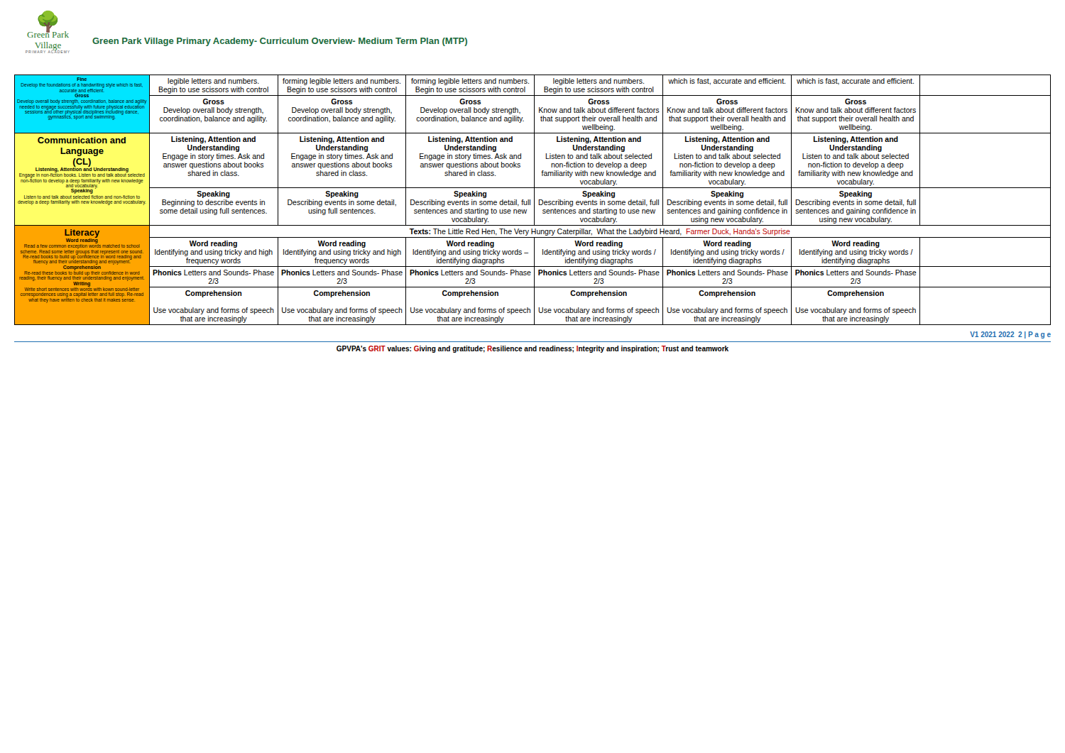🌳
Green Park Village
PRIMARY ACADEMY
Green Park Village Primary Academy- Curriculum Overview- Medium Term Plan (MTP)
| Fine Develop the foundations of a handwriting style which is fast, accurate and efficient. Gross Develop overall body strength, coordination, balance and agility needed to engage successfully with future physical education sessions and other physical disciplines including dance, gymnastics, sport and swimming. | legible letters and numbers. Begin to use scissors with control | forming legible letters and numbers. Begin to use scissors with control | forming legible letters and numbers. Begin to use scissors with control | legible letters and numbers. Begin to use scissors with control | which is fast, accurate and efficient. | which is fast, accurate and efficient. | |
| Gross Develop overall body strength, coordination, balance and agility. | Gross Develop overall body strength, coordination, balance and agility. | Gross Develop overall body strength, coordination, balance and agility. | Gross Know and talk about different factors that support their overall health and wellbeing. | Gross Know and talk about different factors that support their overall health and wellbeing. | Gross Know and talk about different factors that support their overall health and wellbeing. | |
| Communication and Language (CL) Listening, Attention and Understanding Engage in non-fiction books. Listen to and talk about selected non-fiction to develop a deep familiarity with new knowledge and vocabulary. Speaking Listen to and talk about selected fiction and non-fiction to develop a deep familiarity with new knowledge and vocabulary. | Listening, Attention and Understanding Engage in story times. Ask and answer questions about books shared in class. | Listening, Attention and Understanding Engage in story times. Ask and answer questions about books shared in class. | Listening, Attention and Understanding Engage in story times. Ask and answer questions about books shared in class. | Listening, Attention and Understanding Listen to and talk about selected non-fiction to develop a deep familiarity with new knowledge and vocabulary. | Listening, Attention and Understanding Listen to and talk about selected non-fiction to develop a deep familiarity with new knowledge and vocabulary. | Listening, Attention and Understanding Listen to and talk about selected non-fiction to develop a deep familiarity with new knowledge and vocabulary. | |
| Speaking Beginning to describe events in some detail using full sentences. | Speaking Describing events in some detail, using full sentences. | Speaking Describing events in some detail, full sentences and starting to use new vocabulary. | Speaking Describing events in some detail, full sentences and starting to use new vocabulary. | Speaking Describing events in some detail, full sentences and gaining confidence in using new vocabulary. | Speaking Describing events in some detail, full sentences and gaining confidence in using new vocabulary. | |
| Literacy Word reading Read a few common exception words matched to school scheme. Read some letter groups that represent one sound. Re-read books to build up confidence in word reading and fluency and their understanding and enjoyment. Comprehension Re-read these books to build up their confidence in word reading, their fluency and their understanding and enjoyment. Writing Write short sentences with words with kown sound-letter correspondences using a capital letter and full stop. Re-read what they have written to check that it makes sense. | Texts: The Little Red Hen, The Very Hungry Caterpillar, What the Ladybird Heard, Farmer Duck, Handa's Surprise |
| Word reading Identifying and using tricky and high frequency words | Word reading Identifying and using tricky and high frequency words | Word reading Identifying and using tricky words – identifying diagraphs | Word reading Identifying and using tricky words / identifying diagraphs | Word reading Identifying and using tricky words / identifying diagraphs | Word reading Identifying and using tricky words / identifying diagraphs | |
| Phonics Letters and Sounds- Phase 2/3 | Phonics Letters and Sounds- Phase 2/3 | Phonics Letters and Sounds- Phase 2/3 | Phonics Letters and Sounds- Phase 2/3 | Phonics Letters and Sounds- Phase 2/3 | Phonics Letters and Sounds- Phase 2/3 | |
| Comprehension Use vocabulary and forms of speech that are increasingly | Comprehension Use vocabulary and forms of speech that are increasingly | Comprehension Use vocabulary and forms of speech that are increasingly | Comprehension Use vocabulary and forms of speech that are increasingly | Comprehension Use vocabulary and forms of speech that are increasingly | Comprehension Use vocabulary and forms of speech that are increasingly | |
V1 2021 2022 2 | P a g e
GPVPA's GRIT values: Giving and gratitude; Resilience and readiness; Integrity and inspiration; Trust and teamwork